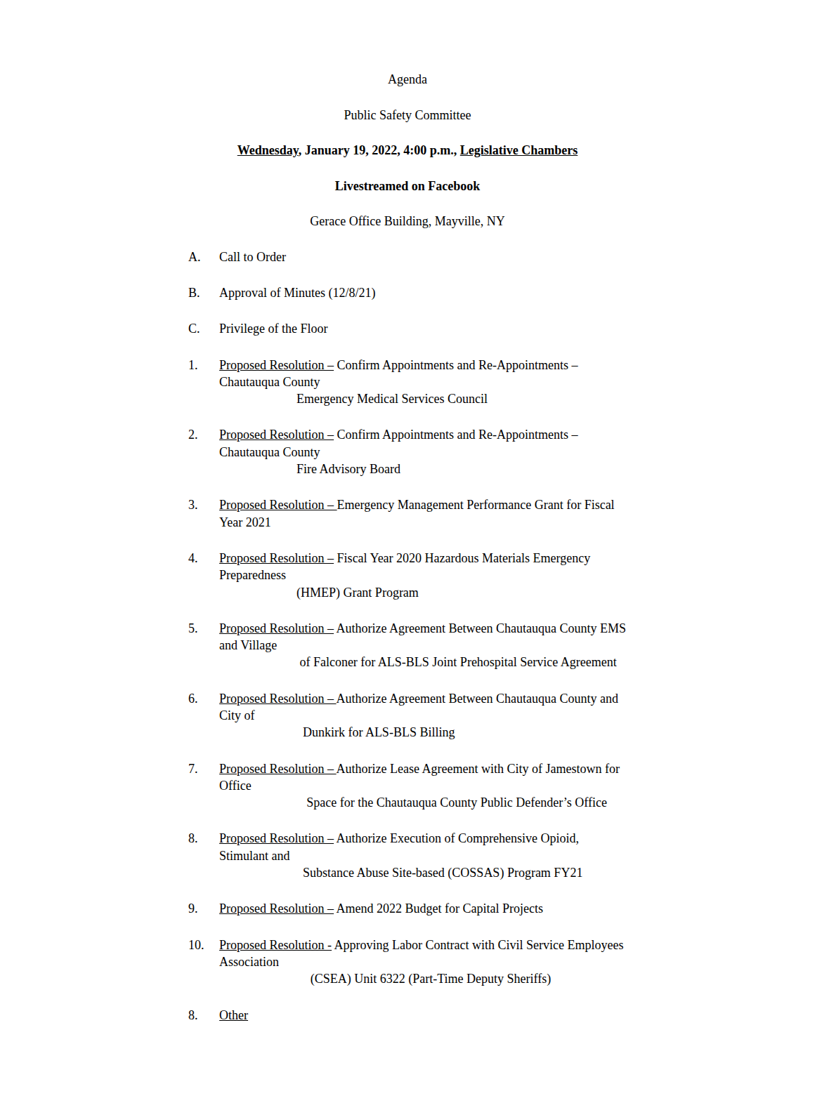Agenda
Public Safety Committee
Wednesday, January 19, 2022, 4:00 p.m., Legislative Chambers
Livestreamed on Facebook
Gerace Office Building, Mayville, NY
A. Call to Order
B. Approval of Minutes (12/8/21)
C. Privilege of the Floor
1. Proposed Resolution – Confirm Appointments and Re-Appointments – Chautauqua County Emergency Medical Services Council
2. Proposed Resolution – Confirm Appointments and Re-Appointments – Chautauqua County Fire Advisory Board
3. Proposed Resolution – Emergency Management Performance Grant for Fiscal Year 2021
4. Proposed Resolution – Fiscal Year 2020 Hazardous Materials Emergency Preparedness (HMEP) Grant Program
5. Proposed Resolution – Authorize Agreement Between Chautauqua County EMS and Village of Falconer for ALS-BLS Joint Prehospital Service Agreement
6. Proposed Resolution – Authorize Agreement Between Chautauqua County and City of Dunkirk for ALS-BLS Billing
7. Proposed Resolution – Authorize Lease Agreement with City of Jamestown for Office Space for the Chautauqua County Public Defender’s Office
8. Proposed Resolution – Authorize Execution of Comprehensive Opioid, Stimulant and Substance Abuse Site-based (COSSAS) Program FY21
9. Proposed Resolution – Amend 2022 Budget for Capital Projects
10. Proposed Resolution - Approving Labor Contract with Civil Service Employees Association (CSEA) Unit 6322 (Part-Time Deputy Sheriffs)
8. Other